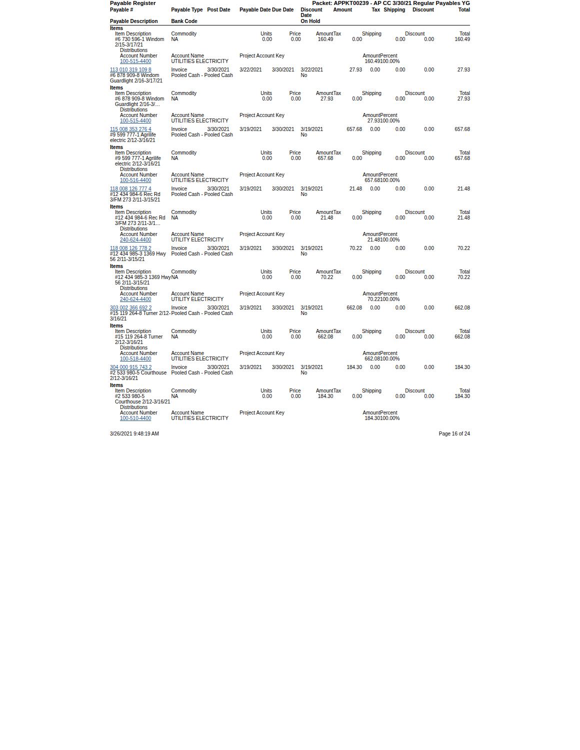Payable Register
Packet: APPKT00239 - AP CC 3/30/21 Regular Payables YG
| Payable # | Payable Type | Post Date | Payable Date | Due Date | Discount Date | Amount | Tax | Shipping | Discount | Total |
| Payable Description | Bank Code | | | | On Hold | | | | | |
| Items | |
| Item Description | Commodity | | Units | Price | Amount | Tax | Shipping | Discount | Total |
| #6 730 596-1 Windom 2/15-3/17/21 | NA | | 0.00 | 0.00 | 160.49 | 0.00 | 0.00 | 0.00 | 160.49 |
| Distributions | |
| Account Number | Account Name | Project Account Key | Amount | Percent |
| 100-515-4400 | UTILITIES ELECTRICITY | | 160.49 | 100.00% |
| 113 010 319 109 8 | Invoice | 3/30/2021 | 3/22/2021 | 3/30/2021 | 3/22/2021 | 27.93 | 0.00 | 0.00 | 0.00 | 27.93 |
| #6 878 909-8 Windom Guardlight 2/16-3/17/21 | Pooled Cash - Pooled Cash | | No | |
| Items | |
| Item Description | Commodity | | Units | Price | Amount | Tax | Shipping | Discount | Total |
| #6 878 909-8 Windom Guardlight 2/16-3/… | NA | | 0.00 | 0.00 | 27.93 | 0.00 | 0.00 | 0.00 | 27.93 |
| Distributions | |
| Account Number | Account Name | Project Account Key | Amount | Percent |
| 100-515-4400 | UTILITIES ELECTRICITY | | 27.93 | 100.00% |
| 115 008 353 276 4 | Invoice | 3/30/2021 | 3/19/2021 | 3/30/2021 | 3/19/2021 | 657.68 | 0.00 | 0.00 | 0.00 | 657.68 |
| #9 599 777-1 Agrilife electric 2/12-3/16/21 | Pooled Cash - Pooled Cash | | No | |
| Items | |
| Item Description | Commodity | | Units | Price | Amount | Tax | Shipping | Discount | Total |
| #9 599 777-1 Agrilife electric 2/12-3/16/21 | NA | | 0.00 | 0.00 | 657.68 | 0.00 | 0.00 | 0.00 | 657.68 |
| Distributions | |
| Account Number | Account Name | Project Account Key | Amount | Percent |
| 100-516-4400 | UTILITIES ELECTRICITY | | 657.68 | 100.00% |
| 118 008 126 777 4 | Invoice | 3/30/2021 | 3/19/2021 | 3/30/2021 | 3/19/2021 | 21.48 | 0.00 | 0.00 | 0.00 | 21.48 |
| #12 434 984-6 Rec Rd 3/FM 273 2/11-3/15/21 | Pooled Cash - Pooled Cash | | No | |
| Items | |
| Item Description | Commodity | | Units | Price | Amount | Tax | Shipping | Discount | Total |
| #12 434 984-6 Rec Rd 3/FM 273 2/11-3/1… | NA | | 0.00 | 0.00 | 21.48 | 0.00 | 0.00 | 0.00 | 21.48 |
| Distributions | |
| Account Number | Account Name | Project Account Key | Amount | Percent |
| 240-624-4400 | UTILITY ELECTRICITY | | 21.48 | 100.00% |
| 118 008 126 778 2 | Invoice | 3/30/2021 | 3/19/2021 | 3/30/2021 | 3/19/2021 | 70.22 | 0.00 | 0.00 | 0.00 | 70.22 |
| #12 434 985-3 1369 Hwy 56 2/11-3/15/21 | Pooled Cash - Pooled Cash | | No | |
| Items | |
| Item Description | Commodity | | Units | Price | Amount | Tax | Shipping | Discount | Total |
| #12 434 985-3 1369 Hwy 56 2/11-3/15/21 | NA | | 0.00 | 0.00 | 70.22 | 0.00 | 0.00 | 0.00 | 70.22 |
| Distributions | |
| Account Number | Account Name | Project Account Key | Amount | Percent |
| 240-624-4400 | UTILITY ELECTRICITY | | 70.22 | 100.00% |
| 303 002 366 692 2 | Invoice | 3/30/2021 | 3/19/2021 | 3/30/2021 | 3/19/2021 | 662.08 | 0.00 | 0.00 | 0.00 | 662.08 |
| #15 119 264-8 Turner 2/12-3/16/21 | Pooled Cash - Pooled Cash | | No | |
| Items | |
| Item Description | Commodity | | Units | Price | Amount | Tax | Shipping | Discount | Total |
| #15 119 264-8 Turner 2/12-3/16/21 | NA | | 0.00 | 0.00 | 662.08 | 0.00 | 0.00 | 0.00 | 662.08 |
| Distributions | |
| Account Number | Account Name | Project Account Key | Amount | Percent |
| 100-518-4400 | UTILITIES ELECTRICITY | | 662.08 | 100.00% |
| 304 000 915 743 2 | Invoice | 3/30/2021 | 3/19/2021 | 3/30/2021 | 3/19/2021 | 184.30 | 0.00 | 0.00 | 0.00 | 184.30 |
| #2 533 980-5 Courthouse 2/12-3/16/21 | Pooled Cash - Pooled Cash | | No | |
| Items | |
| Item Description | Commodity | | Units | Price | Amount | Tax | Shipping | Discount | Total |
| #2 533 980-5 Courthouse 2/12-3/16/21 | NA | | 0.00 | 0.00 | 184.30 | 0.00 | 0.00 | 0.00 | 184.30 |
| Distributions | |
| Account Number | Account Name | Project Account Key | Amount | Percent |
| 100-510-4400 | UTILITIES ELECTRICITY | | 184.30 | 100.00% |
3/26/2021 9:48:19 AM
Page 16 of 24